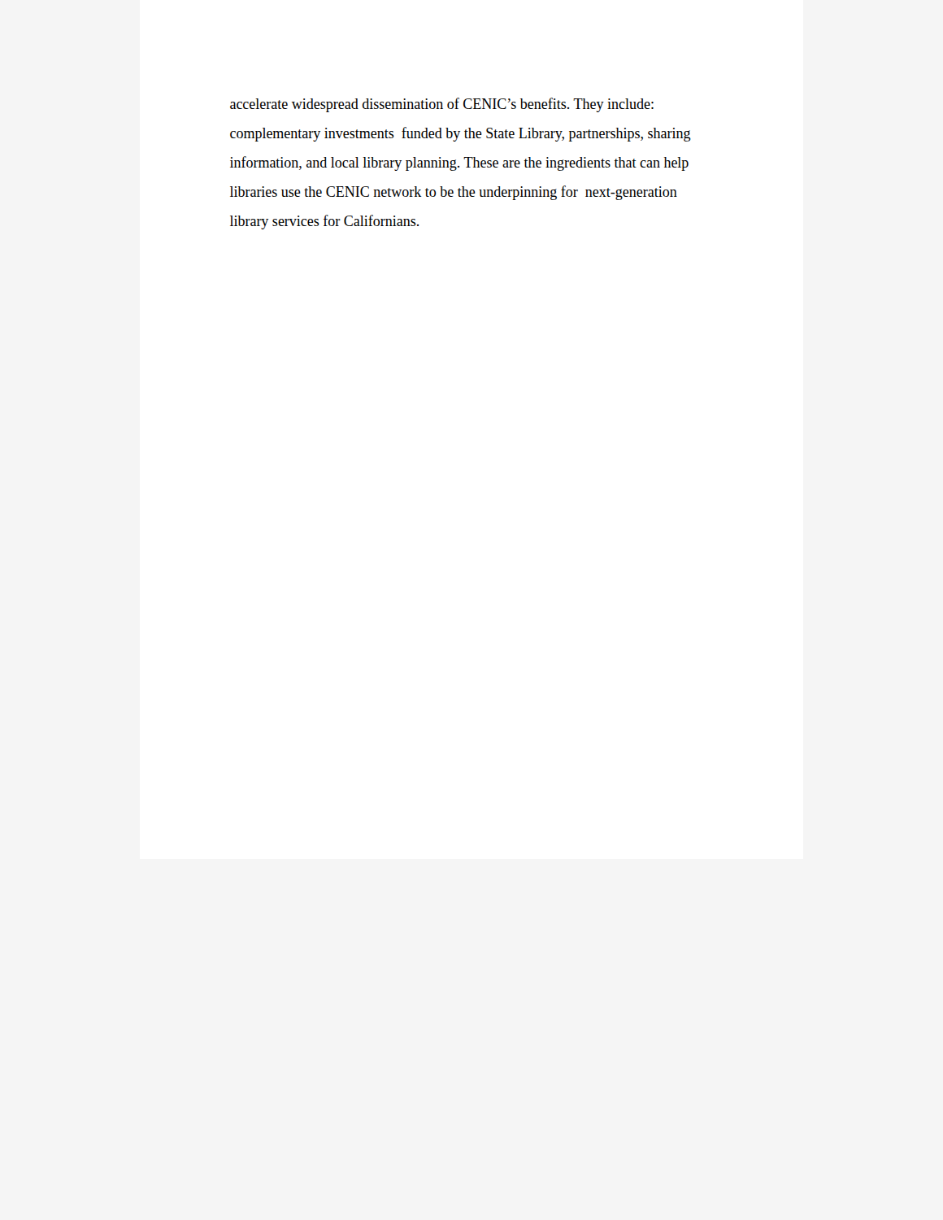accelerate widespread dissemination of CENIC’s benefits. They include: complementary investments funded by the State Library, partnerships, sharing information, and local library planning. These are the ingredients that can help libraries use the CENIC network to be the underpinning for next-generation library services for Californians.